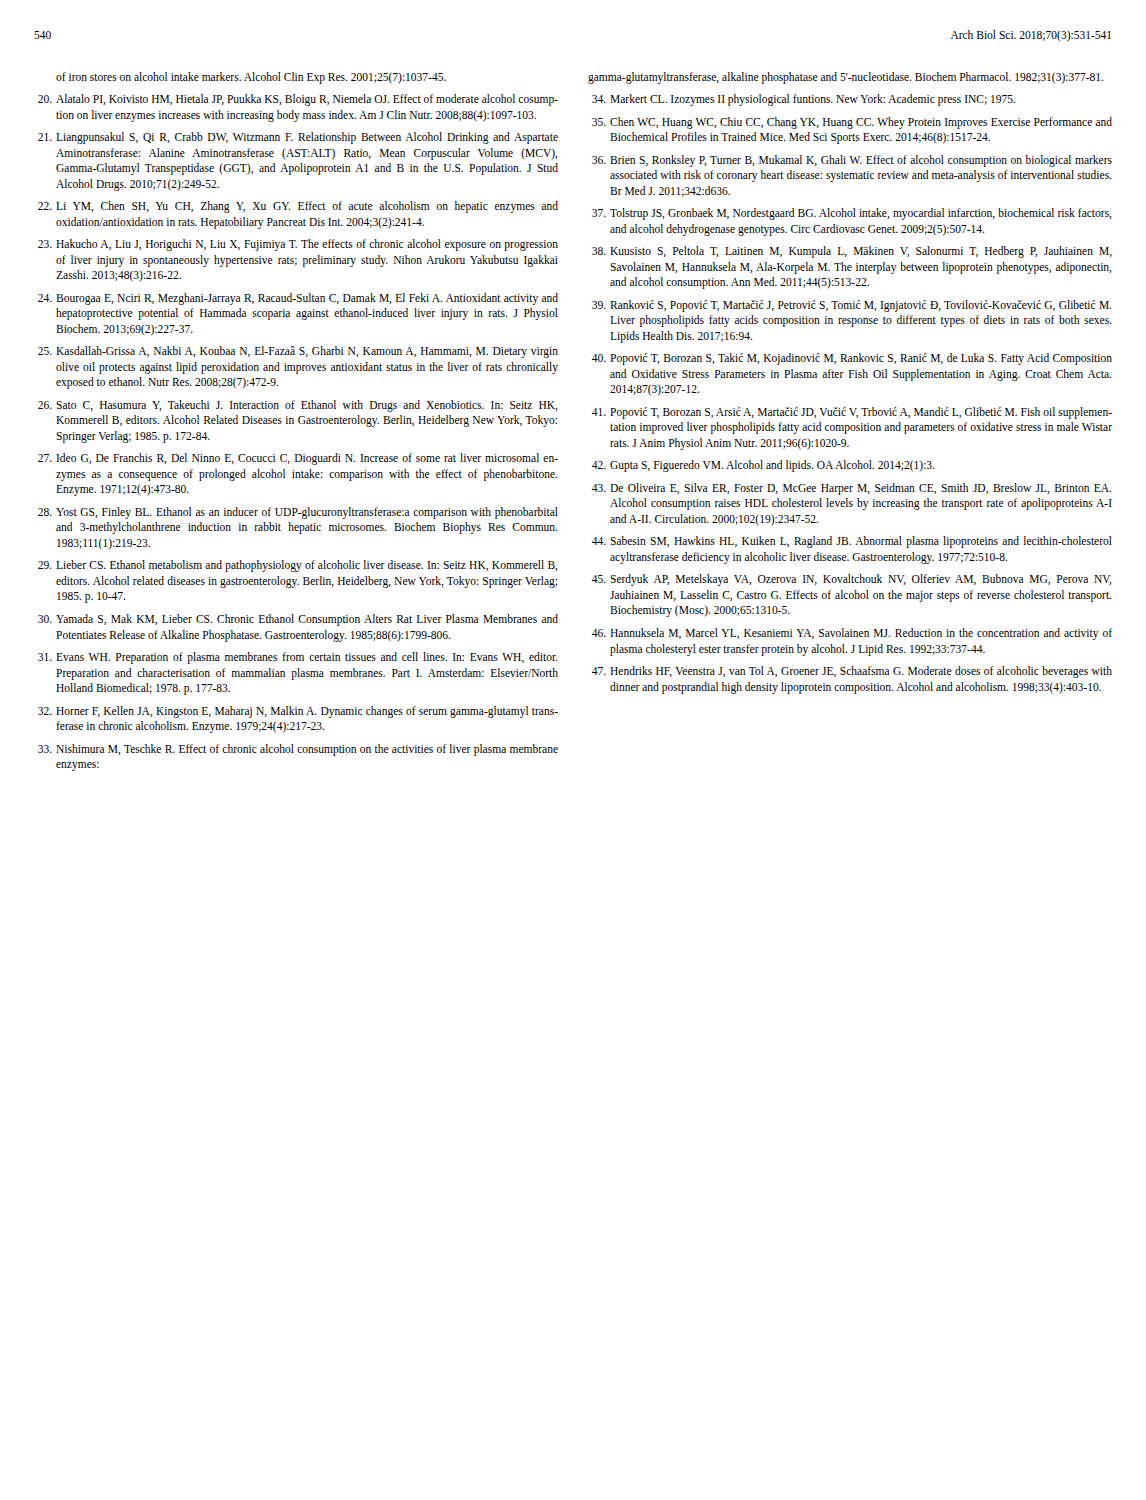540 Arch Biol Sci. 2018;70(3):531-541
of iron stores on alcohol intake markers. Alcohol Clin Exp Res. 2001;25(7):1037-45.
20. Alatalo PI, Koivisto HM, Hietala JP, Puukka KS, Bloigu R, Niemela OJ. Effect of moderate alcohol cosumption on liver enzymes increases with increasing body mass index. Am J Clin Nutr. 2008;88(4):1097-103.
21. Liangpunsakul S, Qi R, Crabb DW, Witzmann F. Relationship Between Alcohol Drinking and Aspartate Aminotransferase: Alanine Aminotransferase (AST:ALT) Ratio, Mean Corpuscular Volume (MCV), Gamma-Glutamyl Transpeptidase (GGT), and Apolipoprotein A1 and B in the U.S. Population. J Stud Alcohol Drugs. 2010;71(2):249-52.
22. Li YM, Chen SH, Yu CH, Zhang Y, Xu GY. Effect of acute alcoholism on hepatic enzymes and oxidation/antioxidation in rats. Hepatobiliary Pancreat Dis Int. 2004;3(2):241-4.
23. Hakucho A, Liu J, Horiguchi N, Liu X, Fujimiya T. The effects of chronic alcohol exposure on progression of liver injury in spontaneously hypertensive rats; preliminary study. Nihon Arukoru Yakubutsu Igakkai Zasshi. 2013;48(3):216-22.
24. Bourogaa E, Nciri R, Mezghani-Jarraya R, Racaud-Sultan C, Damak M, El Feki A. Antioxidant activity and hepatoprotective potential of Hammada scoparia against ethanol-induced liver injury in rats. J Physiol Biochem. 2013;69(2):227-37.
25. Kasdallah-Grissa A, Nakbi A, Koubaa N, El-Fazaâ S, Gharbi N, Kamoun A, Hammami, M. Dietary virgin olive oil protects against lipid peroxidation and improves antioxidant status in the liver of rats chronically exposed to ethanol. Nutr Res. 2008;28(7):472-9.
26. Sato C, Hasumura Y, Takeuchi J. Interaction of Ethanol with Drugs and Xenobiotics. In: Seitz HK, Kommerell B, editors. Alcohol Related Diseases in Gastroenterology. Berlin, Heidelberg New York, Tokyo: Springer Verlag; 1985. p. 172-84.
27. Ideo G, De Franchis R, Del Ninno E, Cocucci C, Dioguardi N. Increase of some rat liver microsomal enzymes as a consequence of prolonged alcohol intake: comparison with the effect of phenobarbitone. Enzyme. 1971;12(4):473-80.
28. Yost GS, Finley BL. Ethanol as an inducer of UDP-glucuronyltransferase:a comparison with phenobarbital and 3-methylcholanthrene induction in rabbit hepatic microsomes. Biochem Biophys Res Commun. 1983;111(1):219-23.
29. Lieber CS. Ethanol metabolism and pathophysiology of alcoholic liver disease. In: Seitz HK, Kommerell B, editors. Alcohol related diseases in gastroenterology. Berlin, Heidelberg, New York, Tokyo: Springer Verlag; 1985. p. 10-47.
30. Yamada S, Mak KM, Lieber CS. Chronic Ethanol Consumption Alters Rat Liver Plasma Membranes and Potentiates Release of Alkaline Phosphatase. Gastroenterology. 1985;88(6):1799-806.
31. Evans WH. Preparation of plasma membranes from certain tissues and cell lines. In: Evans WH, editor. Preparation and characterisation of mammalian plasma membranes. Part I. Amsterdam: Elsevier/North Holland Biomedical; 1978. p. 177-83.
32. Horner F, Kellen JA, Kingston E, Maharaj N, Malkin A. Dynamic changes of serum gamma-glutamyl transferase in chronic alcoholism. Enzyme. 1979;24(4):217-23.
33. Nishimura M, Teschke R. Effect of chronic alcohol consumption on the activities of liver plasma membrane enzymes:
gamma-glutamyltransferase, alkaline phosphatase and 5'-nucleotidase. Biochem Pharmacol. 1982;31(3):377-81.
34. Markert CL. Izozymes II physiological funtions. New York: Academic press INC; 1975.
35. Chen WC, Huang WC, Chiu CC, Chang YK, Huang CC. Whey Protein Improves Exercise Performance and Biochemical Profiles in Trained Mice. Med Sci Sports Exerc. 2014;46(8):1517-24.
36. Brien S, Ronksley P, Turner B, Mukamal K, Ghali W. Effect of alcohol consumption on biological markers associated with risk of coronary heart disease: systematic review and meta-analysis of interventional studies. Br Med J. 2011;342:d636.
37. Tolstrup JS, Gronbaek M, Nordestgaard BG. Alcohol intake, myocardial infarction, biochemical risk factors, and alcohol dehydrogenase genotypes. Circ Cardiovasc Genet. 2009;2(5):507-14.
38. Kuusisto S, Peltola T, Laitinen M, Kumpula L, Mäkinen V, Salonurmi T, Hedberg P, Jauhiainen M, Savolainen M, Hannuksela M, Ala-Korpela M. The interplay between lipoprotein phenotypes, adiponectin, and alcohol consumption. Ann Med. 2011;44(5):513-22.
39. Ranković S, Popović T, Martačić J, Petrović S, Tomić M, Ignjatović Đ, Tovilović-Kovačević G, Glibetić M. Liver phospholipids fatty acids composition in response to different types of diets in rats of both sexes. Lipids Health Dis. 2017;16:94.
40. Popović T, Borozan S, Takić M, Kojadinović M, Rankovic S, Ranić M, de Luka S. Fatty Acid Composition and Oxidative Stress Parameters in Plasma after Fish Oil Supplementation in Aging. Croat Chem Acta. 2014;87(3):207-12.
41. Popović T, Borozan S, Arsić A, Martačić JD, Vučić V, Trbović A, Mandić L, Glibetić M. Fish oil supplementation improved liver phospholipids fatty acid composition and parameters of oxidative stress in male Wistar rats. J Anim Physiol Anim Nutr. 2011;96(6):1020-9.
42. Gupta S, Figueredo VM. Alcohol and lipids. OA Alcohol. 2014;2(1):3.
43. De Oliveira E, Silva ER, Foster D, McGee Harper M, Seidman CE, Smith JD, Breslow JL, Brinton EA. Alcohol consumption raises HDL cholesterol levels by increasing the transport rate of apolipoproteins A-I and A-II. Circulation. 2000;102(19):2347-52.
44. Sabesin SM, Hawkins HL, Kuiken L, Ragland JB. Abnormal plasma lipoproteins and lecithin-cholesterol acyltransferase deficiency in alcoholic liver disease. Gastroenterology. 1977;72:510-8.
45. Serdyuk AP, Metelskaya VA, Ozerova IN, Kovaltchouk NV, Olferiev AM, Bubnova MG, Perova NV, Jauhiainen M, Lasselin C, Castro G. Effects of alcohol on the major steps of reverse cholesterol transport. Biochemistry (Mosc). 2000;65:1310-5.
46. Hannuksela M, Marcel YL, Kesaniemi YA, Savolainen MJ. Reduction in the concentration and activity of plasma cholesteryl ester transfer protein by alcohol. J Lipid Res. 1992;33:737-44.
47. Hendriks HF, Veenstra J, van Tol A, Groener JE, Schaafsma G. Moderate doses of alcoholic beverages with dinner and postprandial high density lipoprotein composition. Alcohol and alcoholism. 1998;33(4):403-10.